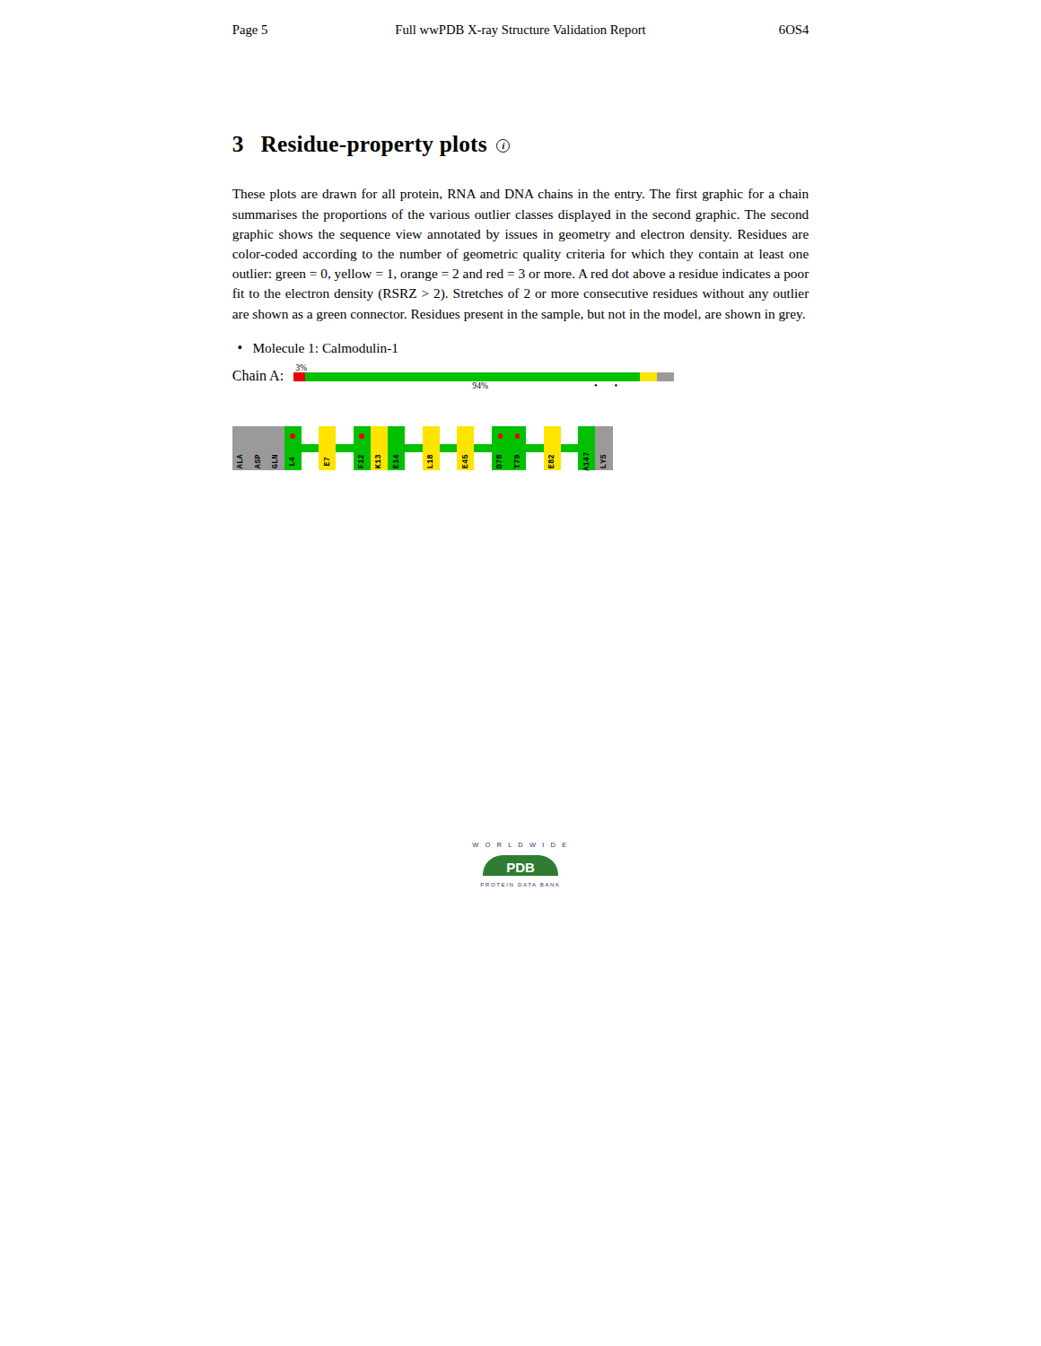Page 5
Full wwPDB X-ray Structure Validation Report
6OS4
3 Residue-property plots i
These plots are drawn for all protein, RNA and DNA chains in the entry. The first graphic for a chain summarises the proportions of the various outlier classes displayed in the second graphic. The second graphic shows the sequence view annotated by issues in geometry and electron density. Residues are color-coded according to the number of geometric quality criteria for which they contain at least one outlier: green = 0, yellow = 1, orange = 2 and red = 3 or more. A red dot above a residue indicates a poor fit to the electron density (RSRZ > 2). Stretches of 2 or more consecutive residues without any outlier are shown as a green connector. Residues present in the sample, but not in the model, are shown in grey.
Molecule 1: Calmodulin-1
Chain A:
3%
94%
•
•
ALA
ASP
GLN
L4
E7
F12
K13
E14
L18
E45
D78
T79
E82
A147
LYS
W O R L D W I D E
PDB
PROTEIN DATA BANK